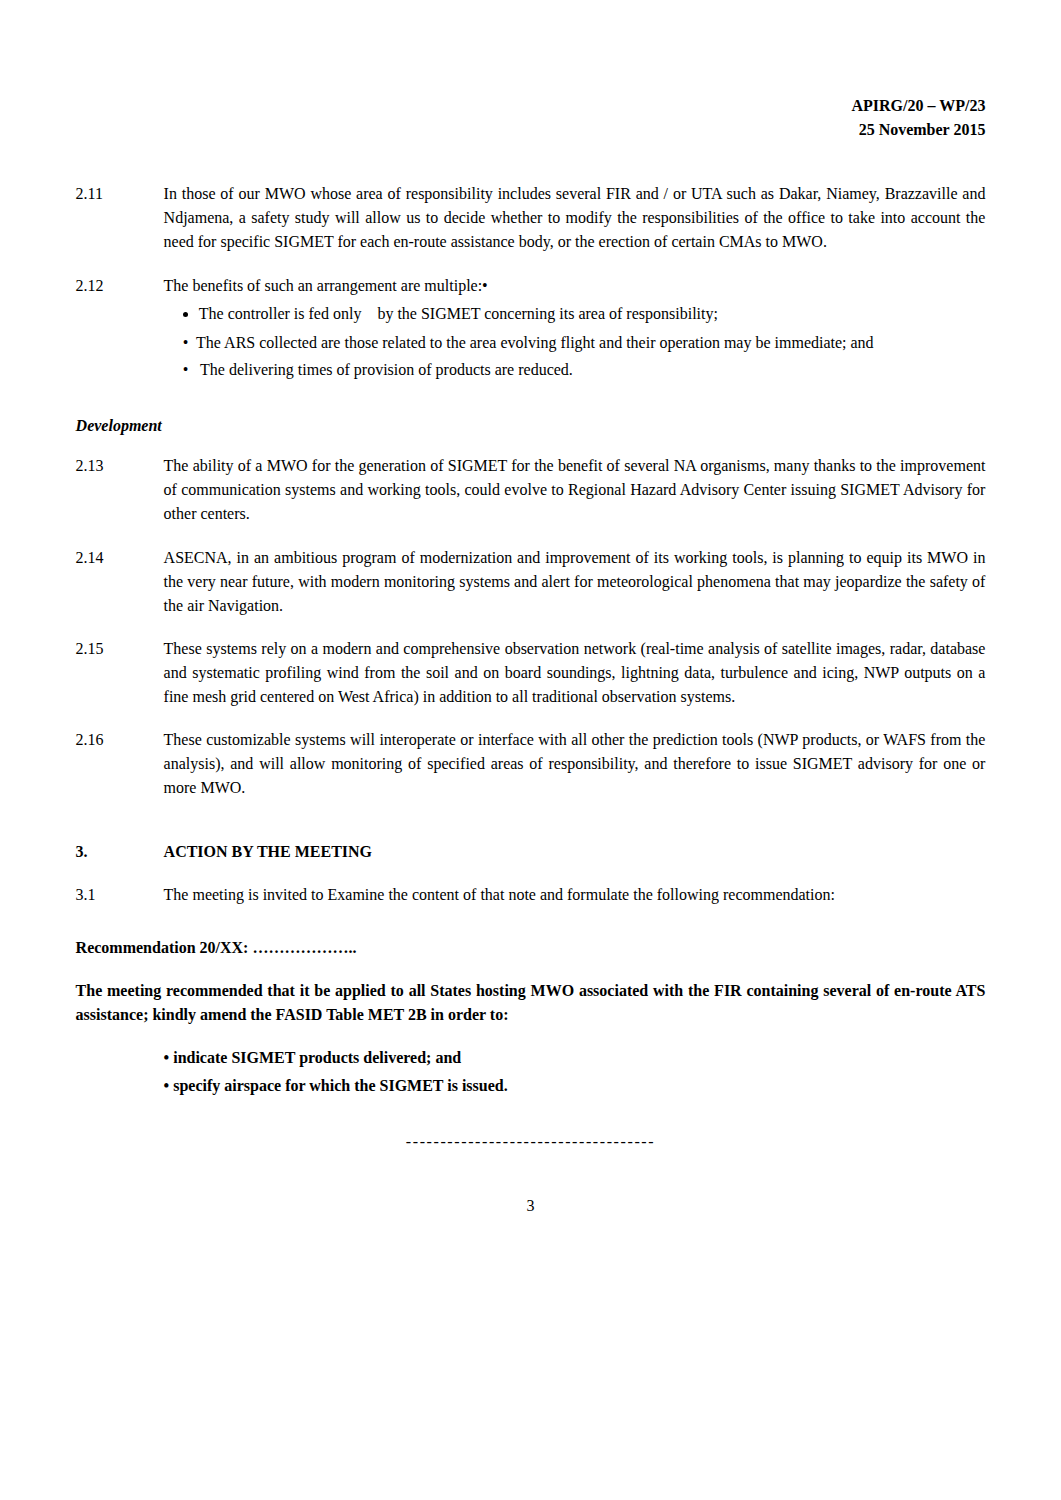APIRG/20 – WP/23
25 November 2015
2.11
In those of our MWO whose area of responsibility includes several FIR and / or UTA such as Dakar, Niamey, Brazzaville and Ndjamena, a safety study will allow us to decide whether to modify the responsibilities of the office to take into account the need for specific SIGMET for each en-route assistance body, or the erection of certain CMAs to MWO.
2.12
The benefits of such an arrangement are multiple:•
The controller is fed only by the SIGMET concerning its area of responsibility;
• The ARS collected are those related to the area evolving flight and their operation may be immediate; and
• The delivering times of provision of products are reduced.
Development
2.13
The ability of a MWO for the generation of SIGMET for the benefit of several NA organisms, many thanks to the improvement of communication systems and working tools, could evolve to Regional Hazard Advisory Center issuing SIGMET Advisory for other centers.
2.14
ASECNA, in an ambitious program of modernization and improvement of its working tools, is planning to equip its MWO in the very near future, with modern monitoring systems and alert for meteorological phenomena that may jeopardize the safety of the air Navigation.
2.15
These systems rely on a modern and comprehensive observation network (real-time analysis of satellite images, radar, database and systematic profiling wind from the soil and on board soundings, lightning data, turbulence and icing, NWP outputs on a fine mesh grid centered on West Africa) in addition to all traditional observation systems.
2.16
These customizable systems will interoperate or interface with all other the prediction tools (NWP products, or WAFS from the analysis), and will allow monitoring of specified areas of responsibility, and therefore to issue SIGMET advisory for one or more MWO.
3.
ACTION BY THE MEETING
3.1
The meeting is invited to Examine the content of that note and formulate the following recommendation:
Recommendation 20/XX: ………………..
The meeting recommended that it be applied to all States hosting MWO associated with the FIR containing several of en-route ATS assistance; kindly amend the FASID Table MET 2B in order to:
• indicate SIGMET products delivered; and
• specify airspace for which the SIGMET is issued.
------------------------------------
3